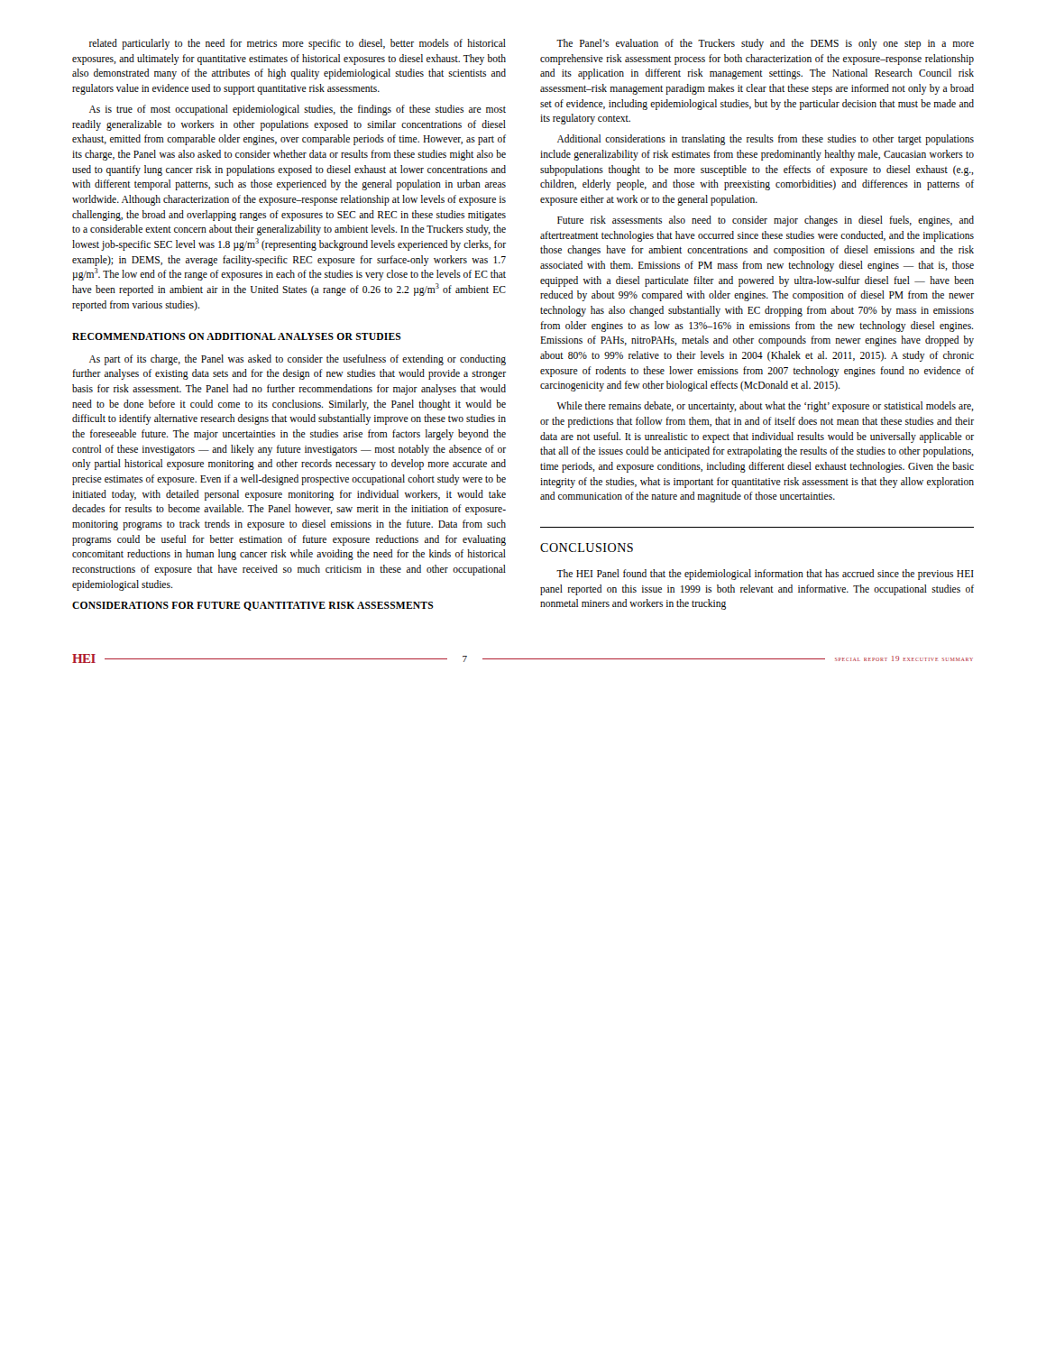related particularly to the need for metrics more specific to diesel, better models of historical exposures, and ultimately for quantitative estimates of historical exposures to diesel exhaust. They both also demonstrated many of the attributes of high quality epidemiological studies that scientists and regulators value in evidence used to support quantitative risk assessments.
As is true of most occupational epidemiological studies, the findings of these studies are most readily generalizable to workers in other populations exposed to similar concentrations of diesel exhaust, emitted from comparable older engines, over comparable periods of time. However, as part of its charge, the Panel was also asked to consider whether data or results from these studies might also be used to quantify lung cancer risk in populations exposed to diesel exhaust at lower concentrations and with different temporal patterns, such as those experienced by the general population in urban areas worldwide. Although characterization of the exposure–response relationship at low levels of exposure is challenging, the broad and overlapping ranges of exposures to SEC and REC in these studies mitigates to a considerable extent concern about their generalizability to ambient levels. In the Truckers study, the lowest job-specific SEC level was 1.8 µg/m3 (representing background levels experienced by clerks, for example); in DEMS, the average facility-specific REC exposure for surface-only workers was 1.7 µg/m3. The low end of the range of exposures in each of the studies is very close to the levels of EC that have been reported in ambient air in the United States (a range of 0.26 to 2.2 µg/m3 of ambient EC reported from various studies).
Recommendations on Additional Analyses or Studies
As part of its charge, the Panel was asked to consider the usefulness of extending or conducting further analyses of existing data sets and for the design of new studies that would provide a stronger basis for risk assessment. The Panel had no further recommendations for major analyses that would need to be done before it could come to its conclusions. Similarly, the Panel thought it would be difficult to identify alternative research designs that would substantially improve on these two studies in the foreseeable future. The major uncertainties in the studies arise from factors largely beyond the control of these investigators — and likely any future investigators — most notably the absence of or only partial historical exposure monitoring and other records necessary to develop more accurate and precise estimates of exposure. Even if a well-designed prospective occupational cohort study were to be initiated today, with detailed personal exposure monitoring for individual workers, it would take decades for results to become available. The Panel however, saw merit in the initiation of exposure-monitoring programs to track trends in exposure to diesel emissions in the future. Data from such programs could be useful for better estimation of future exposure reductions and for evaluating concomitant reductions in human lung cancer risk while avoiding the need for the kinds of historical reconstructions of exposure that have received so much criticism in these and other occupational epidemiological studies.
Considerations for Future Quantitative Risk Assessments
The Panel’s evaluation of the Truckers study and the DEMS is only one step in a more comprehensive risk assessment process for both characterization of the exposure–response relationship and its application in different risk management settings. The National Research Council risk assessment–risk management paradigm makes it clear that these steps are informed not only by a broad set of evidence, including epidemiological studies, but by the particular decision that must be made and its regulatory context.
Additional considerations in translating the results from these studies to other target populations include generalizability of risk estimates from these predominantly healthy male, Caucasian workers to subpopulations thought to be more susceptible to the effects of exposure to diesel exhaust (e.g., children, elderly people, and those with preexisting comorbidities) and differences in patterns of exposure either at work or to the general population.
Future risk assessments also need to consider major changes in diesel fuels, engines, and aftertreatment technologies that have occurred since these studies were conducted, and the implications those changes have for ambient concentrations and composition of diesel emissions and the risk associated with them. Emissions of PM mass from new technology diesel engines — that is, those equipped with a diesel particulate filter and powered by ultra-low-sulfur diesel fuel — have been reduced by about 99% compared with older engines. The composition of diesel PM from the newer technology has also changed substantially with EC dropping from about 70% by mass in emissions from older engines to as low as 13%–16% in emissions from the new technology diesel engines. Emissions of PAHs, nitroPAHs, metals and other compounds from newer engines have dropped by about 80% to 99% relative to their levels in 2004 (Khalek et al. 2011, 2015). A study of chronic exposure of rodents to these lower emissions from 2007 technology engines found no evidence of carcinogenicity and few other biological effects (McDonald et al. 2015).
While there remains debate, or uncertainty, about what the ‘right’ exposure or statistical models are, or the predictions that follow from them, that in and of itself does not mean that these studies and their data are not useful. It is unrealistic to expect that individual results would be universally applicable or that all of the issues could be anticipated for extrapolating the results of the studies to other populations, time periods, and exposure conditions, including different diesel exhaust technologies. Given the basic integrity of the studies, what is important for quantitative risk assessment is that they allow exploration and communication of the nature and magnitude of those uncertainties.
Conclusions
The HEI Panel found that the epidemiological information that has accrued since the previous HEI panel reported on this issue in 1999 is both relevant and informative. The occupational studies of nonmetal miners and workers in the trucking
H E I 7 special report 19 executive summary